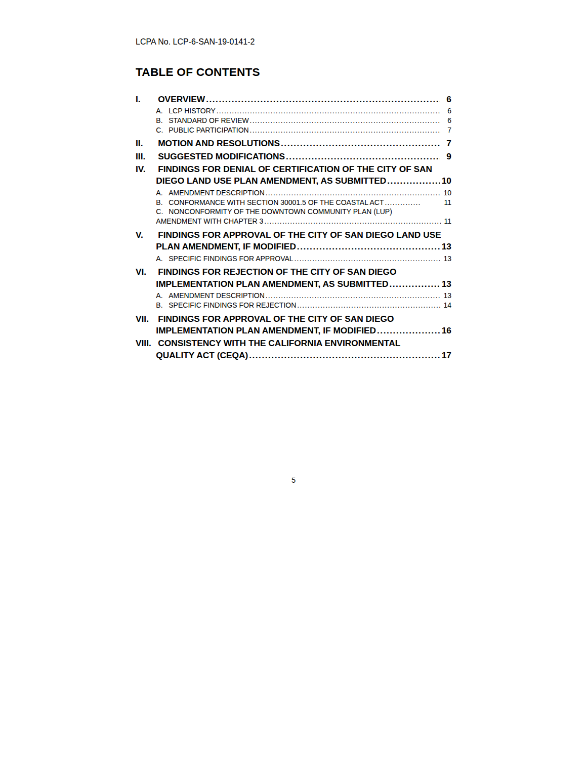LCPA No. LCP-6-SAN-19-0141-2
TABLE OF CONTENTS
I. OVERVIEW .......................................................................................... 6
A. LCP HISTORY ................................................................................................. 6
B. STANDARD OF REVIEW ..................................................................................... 6
C. PUBLIC PARTICIPATION ..................................................................................... 7
II. MOTION AND RESOLUTIONS ............................................................... 7
III. SUGGESTED MODIFICATIONS ............................................................ 9
IV. FINDINGS FOR DENIAL OF CERTIFICATION OF THE CITY OF SAN
DIEGO LAND USE PLAN AMENDMENT, AS SUBMITTED .................. 10
A. AMENDMENT DESCRIPTION ......................................................................... 10
B. CONFORMANCE WITH SECTION 30001.5 OF THE COASTAL ACT .............. 11
C. NONCONFORMITY OF THE DOWNTOWN COMMUNITY PLAN (LUP)
AMENDMENT WITH CHAPTER 3 ........................................................................... 11
V. FINDINGS FOR APPROVAL OF THE CITY OF SAN DIEGO LAND USE
PLAN AMENDMENT, IF MODIFIED ..................................................... 13
A. SPECIFIC FINDINGS FOR APPROVAL .......................................................... 13
VI. FINDINGS FOR REJECTION OF THE CITY OF SAN DIEGO
IMPLEMENTATION PLAN AMENDMENT, AS SUBMITTED ................ 13
A. AMENDMENT DESCRIPTION ......................................................................... 13
B. SPECIFIC FINDINGS FOR REJECTION .......................................................... 14
VII. FINDINGS FOR APPROVAL OF THE CITY OF SAN DIEGO
IMPLEMENTATION PLAN AMENDMENT, IF MODIFIED ..................... 16
VIII. CONSISTENCY WITH THE CALIFORNIA ENVIRONMENTAL
QUALITY ACT (CEQA) .......................................................................... 17
5